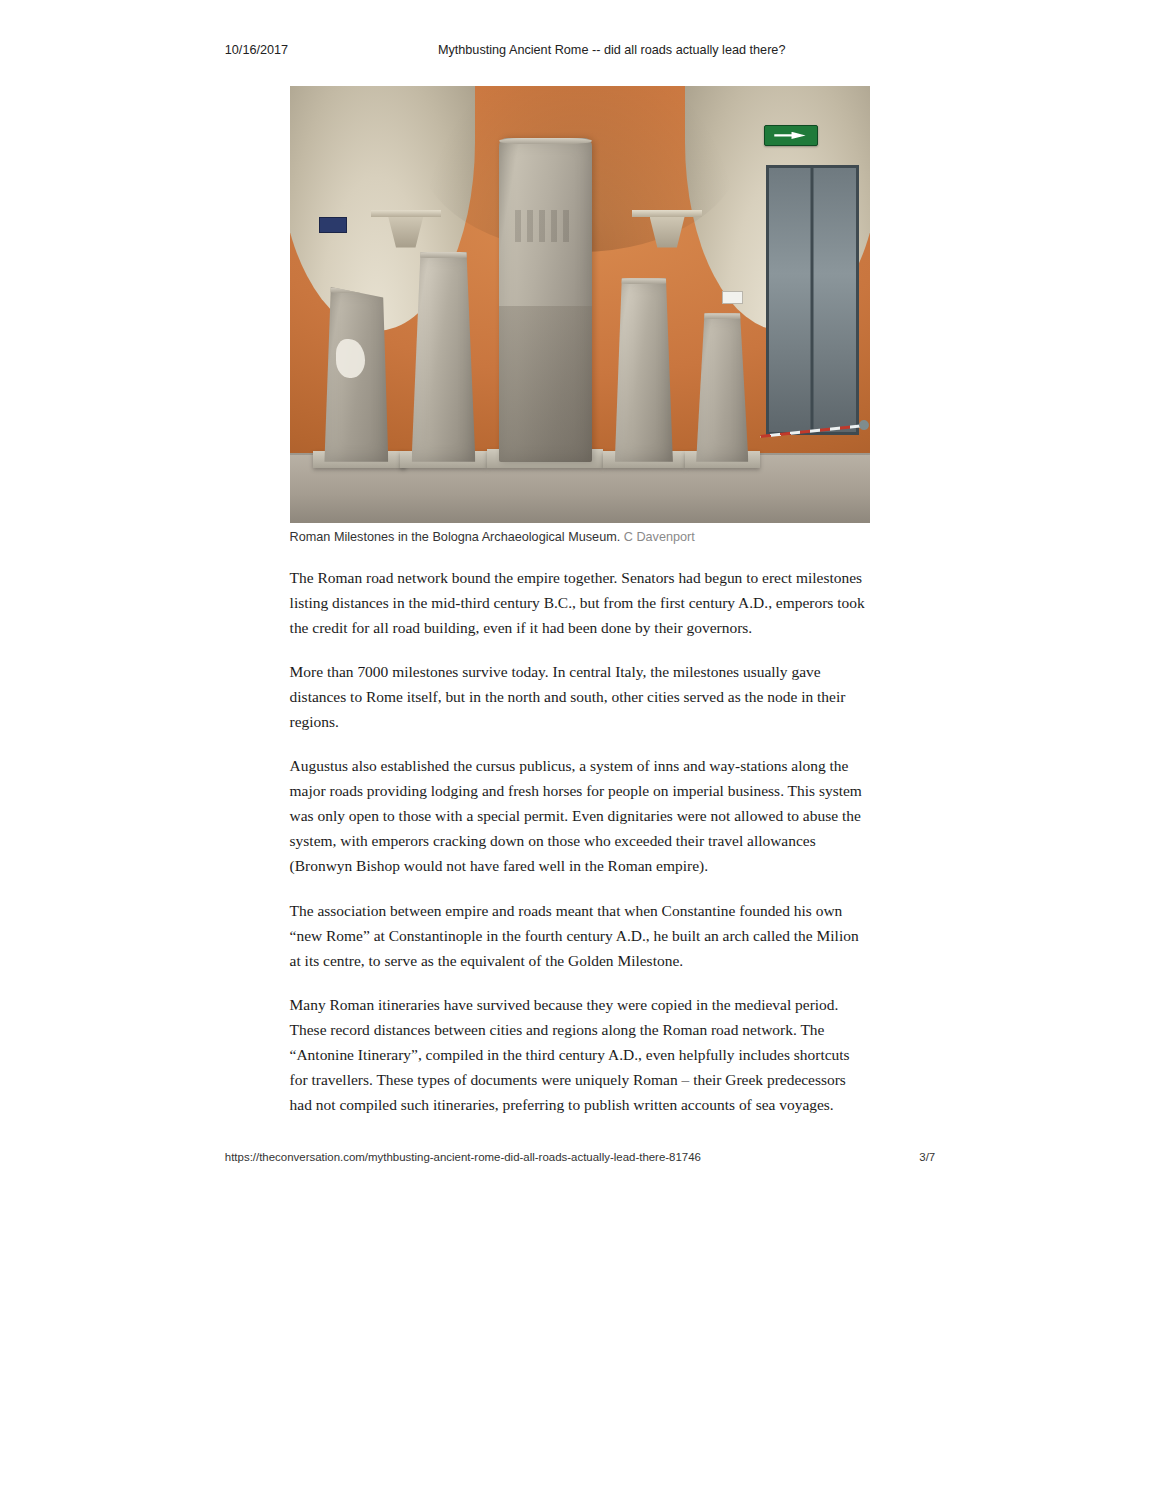10/16/2017 Mythbusting Ancient Rome -- did all roads actually lead there?
Roman Milestones in the Bologna Archaeological Museum. C Davenport
The Roman road network bound the empire together. Senators had begun to erect milestones listing distances in the mid-third century B.C., but from the first century A.D., emperors took the credit for all road building, even if it had been done by their governors.
More than 7000 milestones survive today. In central Italy, the milestones usually gave distances to Rome itself, but in the north and south, other cities served as the node in their regions.
Augustus also established the cursus publicus, a system of inns and way-stations along the major roads providing lodging and fresh horses for people on imperial business. This system was only open to those with a special permit. Even dignitaries were not allowed to abuse the system, with emperors cracking down on those who exceeded their travel allowances (Bronwyn Bishop would not have fared well in the Roman empire).
The association between empire and roads meant that when Constantine founded his own “new Rome” at Constantinople in the fourth century A.D., he built an arch called the Milion at its centre, to serve as the equivalent of the Golden Milestone.
Many Roman itineraries have survived because they were copied in the medieval period. These record distances between cities and regions along the Roman road network. The “Antonine Itinerary”, compiled in the third century A.D., even helpfully includes shortcuts for travellers. These types of documents were uniquely Roman – their Greek predecessors had not compiled such itineraries, preferring to publish written accounts of sea voyages.
https://theconversation.com/mythbusting-ancient-rome-did-all-roads-actually-lead-there-81746 3/7